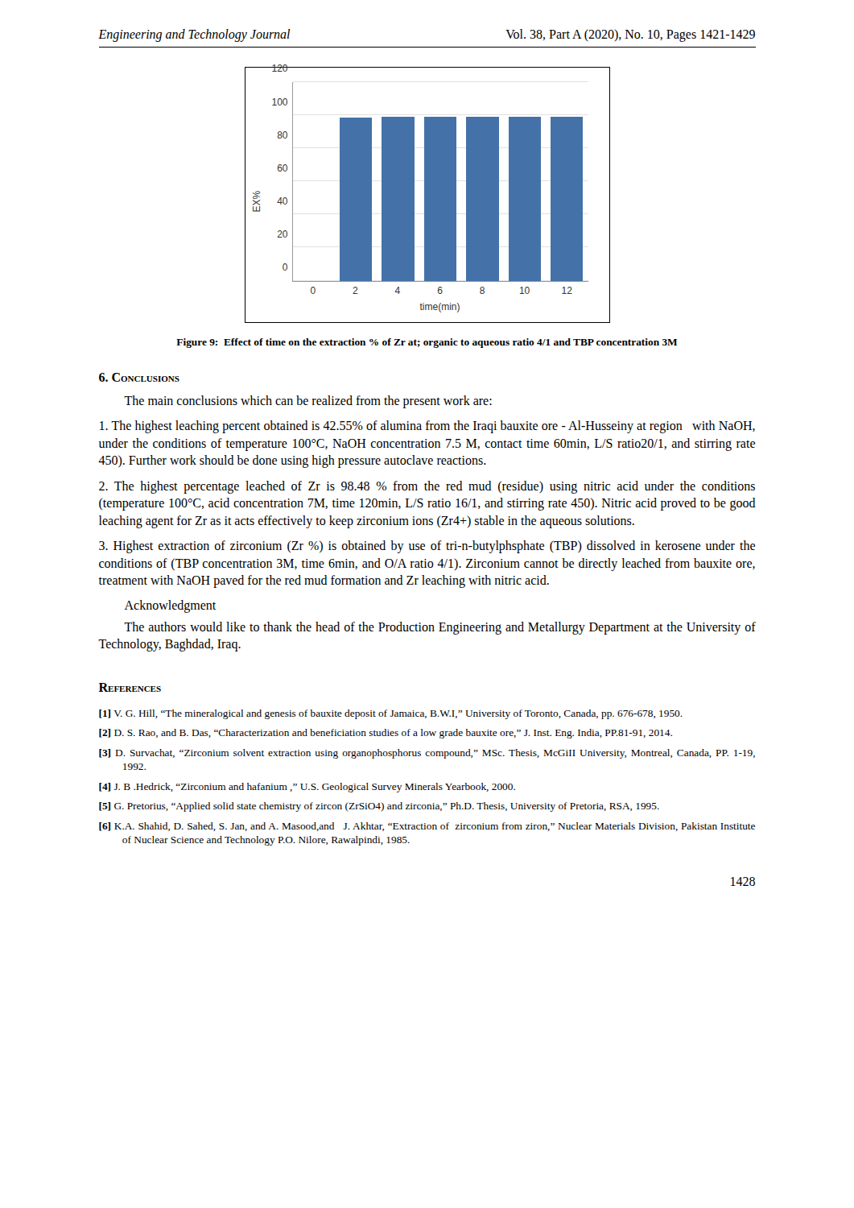Engineering and Technology Journal Vol. 38, Part A (2020), No. 10, Pages 1421-1429
EX%
0 20 40 60 80 100 120
0 2 4 6 8 10 12
time(min)
Figure 9: Effect of time on the extraction % of Zr at; organic to aqueous ratio 4/1 and TBP concentration 3M
6. Conclusions
The main conclusions which can be realized from the present work are:
1. The highest leaching percent obtained is 42.55% of alumina from the Iraqi bauxite ore - Al-Husseiny at region with NaOH, under the conditions of temperature 100°C, NaOH concentration 7.5 M, contact time 60min, L/S ratio20/1, and stirring rate 450). Further work should be done using high pressure autoclave reactions.
2. The highest percentage leached of Zr is 98.48 % from the red mud (residue) using nitric acid under the conditions (temperature 100°C, acid concentration 7M, time 120min, L/S ratio 16/1, and stirring rate 450). Nitric acid proved to be good leaching agent for Zr as it acts effectively to keep zirconium ions (Zr4+) stable in the aqueous solutions.
3. Highest extraction of zirconium (Zr %) is obtained by use of tri-n-butylphsphate (TBP) dissolved in kerosene under the conditions of (TBP concentration 3M, time 6min, and O/A ratio 4/1). Zirconium cannot be directly leached from bauxite ore, treatment with NaOH paved for the red mud formation and Zr leaching with nitric acid.
Acknowledgment
The authors would like to thank the head of the Production Engineering and Metallurgy Department at the University of Technology, Baghdad, Iraq.
References
[1] V. G. Hill, “The mineralogical and genesis of bauxite deposit of Jamaica, B.W.I,” University of Toronto, Canada, pp. 676-678, 1950.
[2] D. S. Rao, and B. Das, “Characterization and beneficiation studies of a low grade bauxite ore,” J. Inst. Eng. India, PP.81-91, 2014.
[3] D. Survachat, “Zirconium solvent extraction using organophosphorus compound,” MSc. Thesis, McGiII University, Montreal, Canada, PP. 1-19, 1992.
[4] J. B .Hedrick, “Zirconium and hafanium ,” U.S. Geological Survey Minerals Yearbook, 2000.
[5] G. Pretorius, “Applied solid state chemistry of zircon (ZrSiO4) and zirconia,” Ph.D. Thesis, University of Pretoria, RSA, 1995.
[6] K.A. Shahid, D. Sahed, S. Jan, and A. Masood,and J. Akhtar, “Extraction of zirconium from ziron,” Nuclear Materials Division, Pakistan Institute of Nuclear Science and Technology P.O. Nilore, Rawalpindi, 1985.
1428